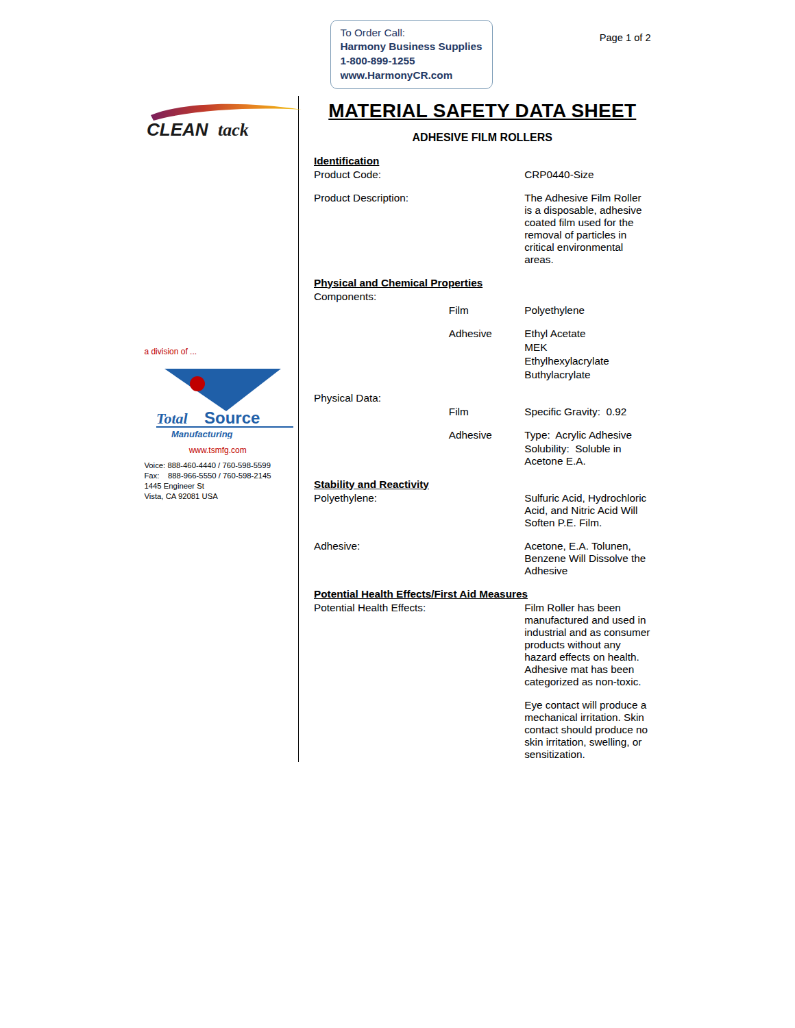To Order Call:
Harmony Business Supplies
1-800-899-1255
www.HarmonyCR.com
Page 1 of 2
CLEAN tack
a division of ...
Total Source Manufacturing
www.tsmfg.com
Voice: 888-460-4440 / 760-598-5599
Fax: 888-966-5550 / 760-598-2145
1445 Engineer St
Vista, CA 92081 USA
MATERIAL SAFETY DATA SHEET
ADHESIVE FILM ROLLERS
Identification
| Product Code: | | CRP0440-Size |
| Product Description: | | The Adhesive Film Roller is a disposable, adhesive coated film used for the removal of particles in critical environmental areas. |
Physical and Chemical Properties
| Components: | | |
| | Film | Polyethylene |
| | Adhesive | Ethyl Acetate |
| | | MEK |
| | | Ethylhexylacrylate |
| | | Buthylacrylate |
| Physical Data: | | |
| | Film | Specific Gravity: 0.92 |
| | Adhesive | Type: Acrylic Adhesive |
| | | Solubility: Soluble in Acetone E.A. |
Stability and Reactivity
| Polyethylene: | | Sulfuric Acid, Hydrochloric Acid, and Nitric Acid Will Soften P.E. Film. |
| Adhesive: | | Acetone, E.A. Tolunen, Benzene Will Dissolve the Adhesive |
Potential Health Effects/First Aid Measures
| Potential Health Effects: | | Film Roller has been manufactured and used in industrial and as consumer products without any hazard effects on health. Adhesive mat has been categorized as non-toxic. |
| | | Eye contact will produce a mechanical irritation. Skin contact should produce no skin irritation, swelling, or sensitization. |